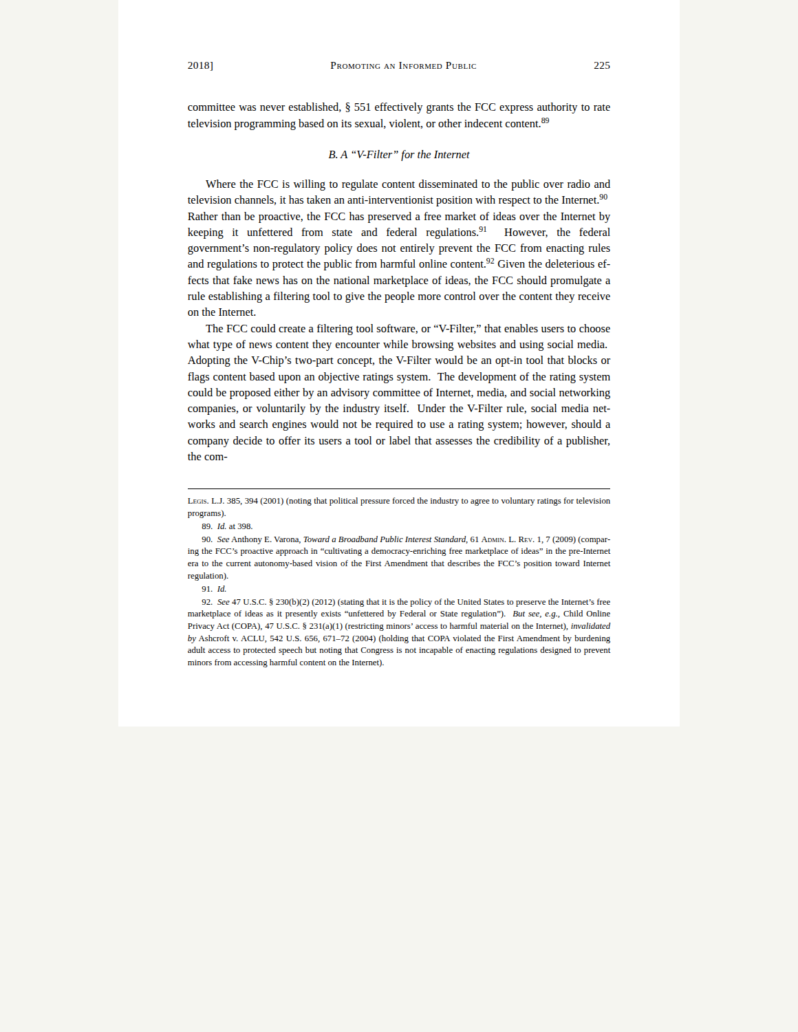2018] Promoting an Informed Public 225
committee was never established, § 551 effectively grants the FCC express authority to rate television programming based on its sexual, violent, or other indecent content.89
B. A “V-Filter” for the Internet
Where the FCC is willing to regulate content disseminated to the public over radio and television channels, it has taken an anti-interventionist position with respect to the Internet.90 Rather than be proactive, the FCC has preserved a free market of ideas over the Internet by keeping it unfettered from state and federal regulations.91 However, the federal government’s non-regulatory policy does not entirely prevent the FCC from enacting rules and regulations to protect the public from harmful online content.92 Given the deleterious effects that fake news has on the national marketplace of ideas, the FCC should promulgate a rule establishing a filtering tool to give the people more control over the content they receive on the Internet.
The FCC could create a filtering tool software, or “V-Filter,” that enables users to choose what type of news content they encounter while browsing websites and using social media. Adopting the V-Chip’s two-part concept, the V-Filter would be an opt-in tool that blocks or flags content based upon an objective ratings system. The development of the rating system could be proposed either by an advisory committee of Internet, media, and social networking companies, or voluntarily by the industry itself. Under the V-Filter rule, social media networks and search engines would not be required to use a rating system; however, should a company decide to offer its users a tool or label that assesses the credibility of a publisher, the com-
Legis. L.J. 385, 394 (2001) (noting that political pressure forced the industry to agree to voluntary ratings for television programs).
89. Id. at 398.
90. See Anthony E. Varona, Toward a Broadband Public Interest Standard, 61 Admin. L. Rev. 1, 7 (2009) (comparing the FCC’s proactive approach in “cultivating a democracy-enriching free marketplace of ideas” in the pre-Internet era to the current autonomy-based vision of the First Amendment that describes the FCC’s position toward Internet regulation).
91. Id.
92. See 47 U.S.C. § 230(b)(2) (2012) (stating that it is the policy of the United States to preserve the Internet’s free marketplace of ideas as it presently exists “unfettered by Federal or State regulation”). But see, e.g., Child Online Privacy Act (COPA), 47 U.S.C. § 231(a)(1) (restricting minors’ access to harmful material on the Internet), invalidated by Ashcroft v. ACLU, 542 U.S. 656, 671–72 (2004) (holding that COPA violated the First Amendment by burdening adult access to protected speech but noting that Congress is not incapable of enacting regulations designed to prevent minors from accessing harmful content on the Internet).